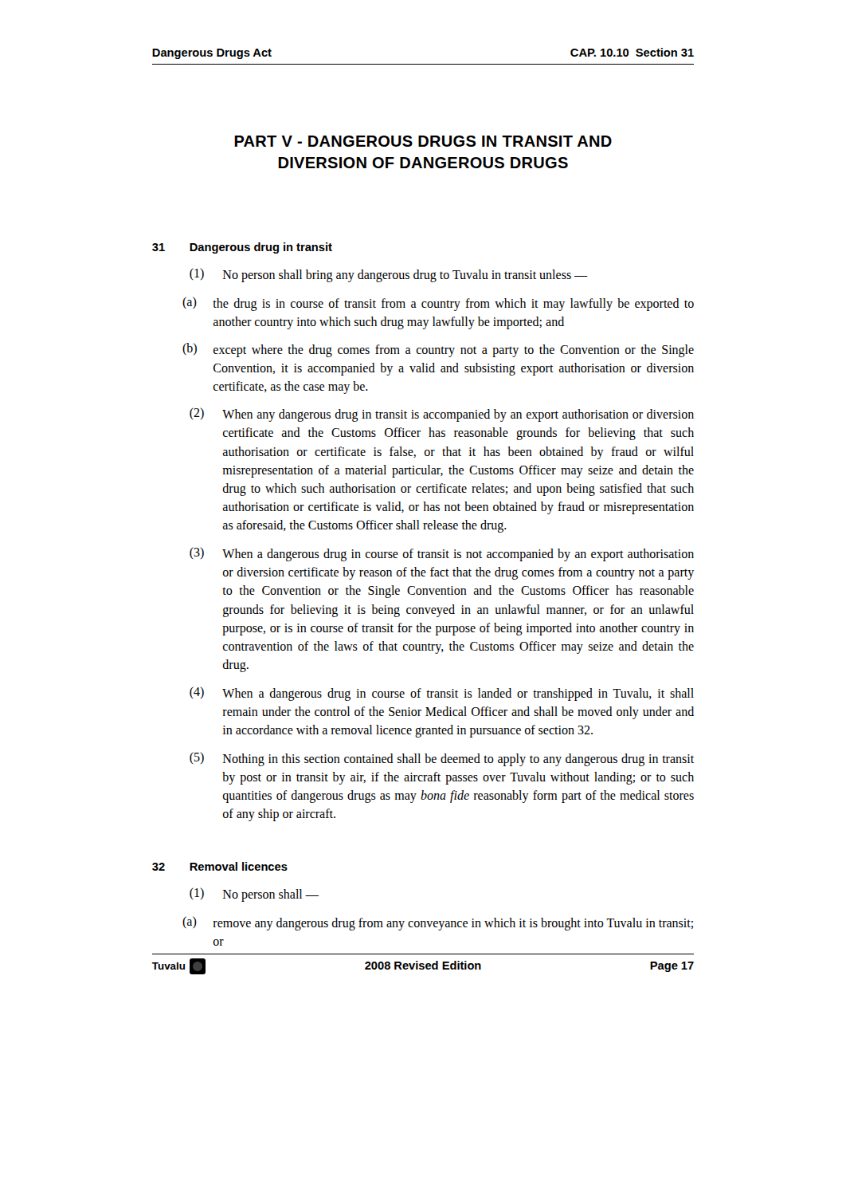Dangerous Drugs Act CAP. 10.10 Section 31
PART V - DANGEROUS DRUGS IN TRANSIT AND
DIVERSION OF DANGEROUS DRUGS
31 Dangerous drug in transit
(1) No person shall bring any dangerous drug to Tuvalu in transit unless —
(a) the drug is in course of transit from a country from which it may lawfully be exported to another country into which such drug may lawfully be imported; and
(b) except where the drug comes from a country not a party to the Convention or the Single Convention, it is accompanied by a valid and subsisting export authorisation or diversion certificate, as the case may be.
(2) When any dangerous drug in transit is accompanied by an export authorisation or diversion certificate and the Customs Officer has reasonable grounds for believing that such authorisation or certificate is false, or that it has been obtained by fraud or wilful misrepresentation of a material particular, the Customs Officer may seize and detain the drug to which such authorisation or certificate relates; and upon being satisfied that such authorisation or certificate is valid, or has not been obtained by fraud or misrepresentation as aforesaid, the Customs Officer shall release the drug.
(3) When a dangerous drug in course of transit is not accompanied by an export authorisation or diversion certificate by reason of the fact that the drug comes from a country not a party to the Convention or the Single Convention and the Customs Officer has reasonable grounds for believing it is being conveyed in an unlawful manner, or for an unlawful purpose, or is in course of transit for the purpose of being imported into another country in contravention of the laws of that country, the Customs Officer may seize and detain the drug.
(4) When a dangerous drug in course of transit is landed or transhipped in Tuvalu, it shall remain under the control of the Senior Medical Officer and shall be moved only under and in accordance with a removal licence granted in pursuance of section 32.
(5) Nothing in this section contained shall be deemed to apply to any dangerous drug in transit by post or in transit by air, if the aircraft passes over Tuvalu without landing; or to such quantities of dangerous drugs as may bona fide reasonably form part of the medical stores of any ship or aircraft.
32 Removal licences
(1) No person shall —
(a) remove any dangerous drug from any conveyance in which it is brought into Tuvalu in transit; or
Tuvalu
2008 Revised Edition
Page 17